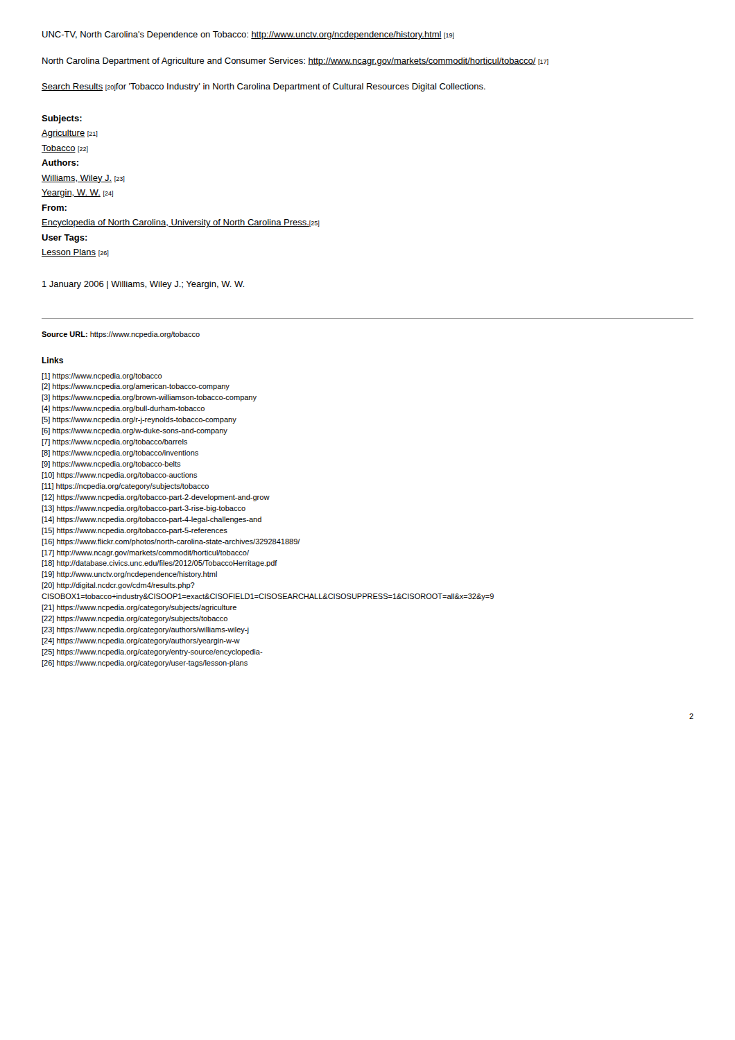UNC-TV, North Carolina's Dependence on Tobacco: http://www.unctv.org/ncdependence/history.html [19]
North Carolina Department of Agriculture and Consumer Services: http://www.ncagr.gov/markets/commodit/horticul/tobacco/ [17]
Search Results [20] for 'Tobacco Industry' in North Carolina Department of Cultural Resources Digital Collections.
Subjects:
Agriculture [21]
Tobacco [22]
Authors:
Williams, Wiley J. [23]
Yeargin, W. W. [24]
From:
Encyclopedia of North Carolina, University of North Carolina Press.[25]
User Tags:
Lesson Plans [26]
1 January 2006 | Williams, Wiley J.; Yeargin, W. W.
Source URL: https://www.ncpedia.org/tobacco
Links
[1] https://www.ncpedia.org/tobacco
[2] https://www.ncpedia.org/american-tobacco-company
[3] https://www.ncpedia.org/brown-williamson-tobacco-company
[4] https://www.ncpedia.org/bull-durham-tobacco
[5] https://www.ncpedia.org/r-j-reynolds-tobacco-company
[6] https://www.ncpedia.org/w-duke-sons-and-company
[7] https://www.ncpedia.org/tobacco/barrels
[8] https://www.ncpedia.org/tobacco/inventions
[9] https://www.ncpedia.org/tobacco-belts
[10] https://www.ncpedia.org/tobacco-auctions
[11] https://ncpedia.org/category/subjects/tobacco
[12] https://www.ncpedia.org/tobacco-part-2-development-and-grow
[13] https://www.ncpedia.org/tobacco-part-3-rise-big-tobacco
[14] https://www.ncpedia.org/tobacco-part-4-legal-challenges-and
[15] https://www.ncpedia.org/tobacco-part-5-references
[16] https://www.flickr.com/photos/north-carolina-state-archives/3292841889/
[17] http://www.ncagr.gov/markets/commodit/horticul/tobacco/
[18] http://database.civics.unc.edu/files/2012/05/TobaccoHerritage.pdf
[19] http://www.unctv.org/ncdependence/history.html
[20] http://digital.ncdcr.gov/cdm4/results.php?
CISOBOX1=tobacco+industry&CISOOP1=exact&CISOFIELD1=CISOSEARCHALL&CISOSUPPRESS=1&CISOROOT=all&x=32&y=9
[21] https://www.ncpedia.org/category/subjects/agriculture
[22] https://www.ncpedia.org/category/subjects/tobacco
[23] https://www.ncpedia.org/category/authors/williams-wiley-j
[24] https://www.ncpedia.org/category/authors/yeargin-w-w
[25] https://www.ncpedia.org/category/entry-source/encyclopedia-
[26] https://www.ncpedia.org/category/user-tags/lesson-plans
2